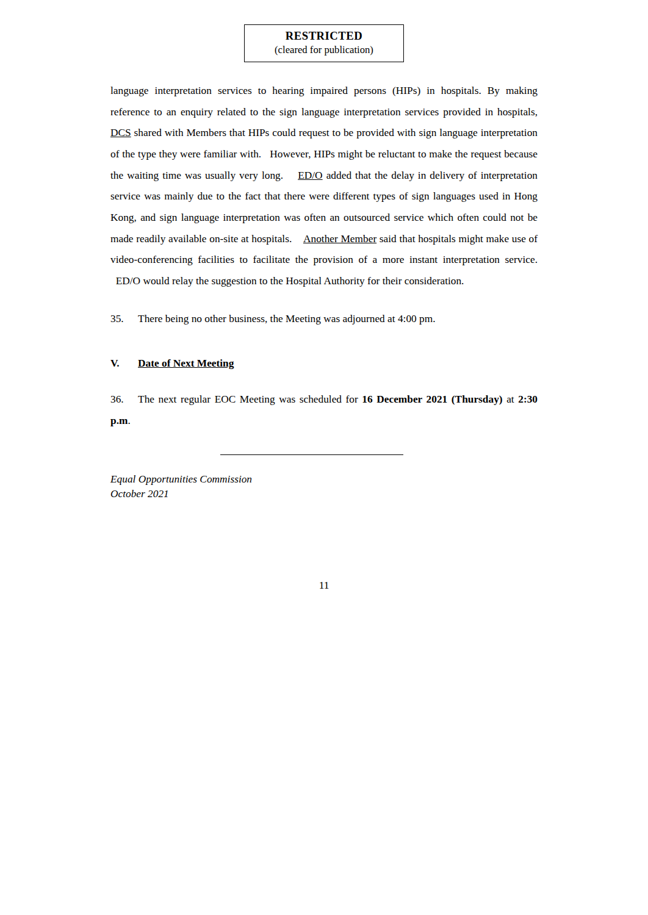RESTRICTED
(cleared for publication)
language interpretation services to hearing impaired persons (HIPs) in hospitals. By making reference to an enquiry related to the sign language interpretation services provided in hospitals, DCS shared with Members that HIPs could request to be provided with sign language interpretation of the type they were familiar with. However, HIPs might be reluctant to make the request because the waiting time was usually very long. ED/O added that the delay in delivery of interpretation service was mainly due to the fact that there were different types of sign languages used in Hong Kong, and sign language interpretation was often an outsourced service which often could not be made readily available on-site at hospitals. Another Member said that hospitals might make use of video-conferencing facilities to facilitate the provision of a more instant interpretation service. ED/O would relay the suggestion to the Hospital Authority for their consideration.
35. There being no other business, the Meeting was adjourned at 4:00 pm.
V. Date of Next Meeting
36. The next regular EOC Meeting was scheduled for 16 December 2021 (Thursday) at 2:30 p.m.
Equal Opportunities Commission
October 2021
11